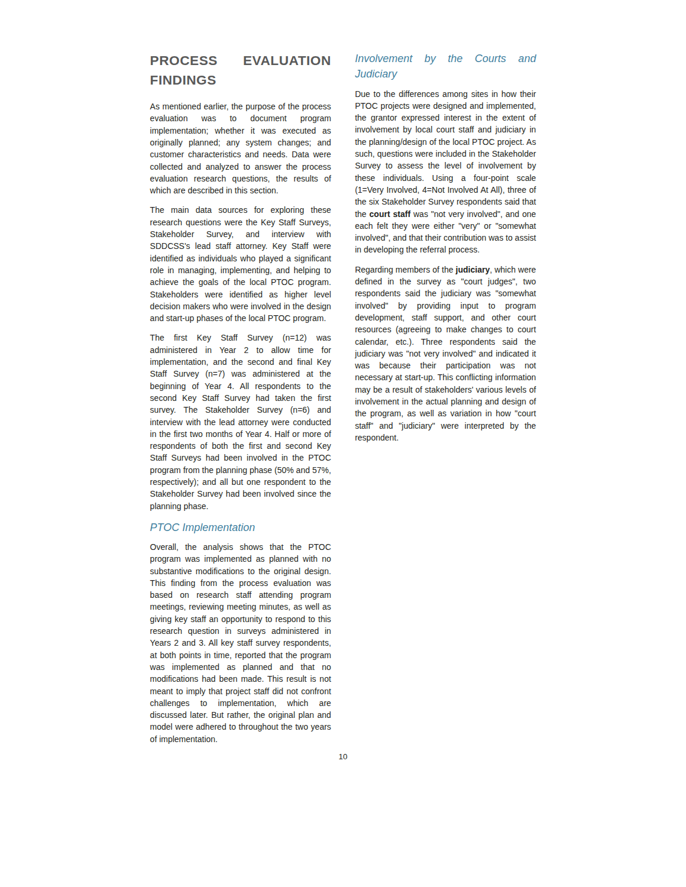Process Evaluation Findings
As mentioned earlier, the purpose of the process evaluation was to document program implementation; whether it was executed as originally planned; any system changes; and customer characteristics and needs. Data were collected and analyzed to answer the process evaluation research questions, the results of which are described in this section.
The main data sources for exploring these research questions were the Key Staff Surveys, Stakeholder Survey, and interview with SDDCSS's lead staff attorney. Key Staff were identified as individuals who played a significant role in managing, implementing, and helping to achieve the goals of the local PTOC program. Stakeholders were identified as higher level decision makers who were involved in the design and start-up phases of the local PTOC program.
The first Key Staff Survey (n=12) was administered in Year 2 to allow time for implementation, and the second and final Key Staff Survey (n=7) was administered at the beginning of Year 4. All respondents to the second Key Staff Survey had taken the first survey. The Stakeholder Survey (n=6) and interview with the lead attorney were conducted in the first two months of Year 4. Half or more of respondents of both the first and second Key Staff Surveys had been involved in the PTOC program from the planning phase (50% and 57%, respectively); and all but one respondent to the Stakeholder Survey had been involved since the planning phase.
PTOC Implementation
Overall, the analysis shows that the PTOC program was implemented as planned with no substantive modifications to the original design. This finding from the process evaluation was based on research staff attending program meetings, reviewing meeting minutes, as well as giving key staff an opportunity to respond to this research question in surveys administered in Years 2 and 3. All key staff survey respondents, at both points in time, reported that the program was implemented as planned and that no modifications had been made. This result is not meant to imply that project staff did not confront challenges to implementation, which are discussed later. But rather, the original plan and model were adhered to throughout the two years of implementation.
Involvement by the Courts and Judiciary
Due to the differences among sites in how their PTOC projects were designed and implemented, the grantor expressed interest in the extent of involvement by local court staff and judiciary in the planning/design of the local PTOC project. As such, questions were included in the Stakeholder Survey to assess the level of involvement by these individuals. Using a four-point scale (1=Very Involved, 4=Not Involved At All), three of the six Stakeholder Survey respondents said that the court staff was "not very involved", and one each felt they were either "very" or "somewhat involved", and that their contribution was to assist in developing the referral process.
Regarding members of the judiciary, which were defined in the survey as "court judges", two respondents said the judiciary was "somewhat involved" by providing input to program development, staff support, and other court resources (agreeing to make changes to court calendar, etc.). Three respondents said the judiciary was "not very involved" and indicated it was because their participation was not necessary at start-up. This conflicting information may be a result of stakeholders' various levels of involvement in the actual planning and design of the program, as well as variation in how "court staff" and "judiciary" were interpreted by the respondent.
10